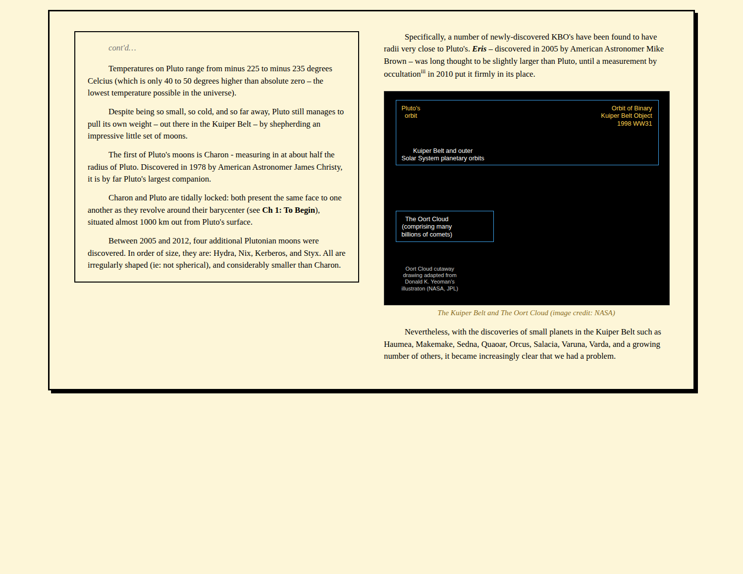cont'd…
Temperatures on Pluto range from minus 225 to minus 235 degrees Celcius (which is only 40 to 50 degrees higher than absolute zero – the lowest temperature possible in the universe).
Despite being so small, so cold, and so far away, Pluto still manages to pull its own weight – out there in the Kuiper Belt – by shepherding an impressive little set of moons.
The first of Pluto's moons is Charon - measuring in at about half the radius of Pluto. Discovered in 1978 by American Astronomer James Christy, it is by far Pluto's largest companion.
Charon and Pluto are tidally locked: both present the same face to one another as they revolve around their barycenter (see Ch 1: To Begin), situated almost 1000 km out from Pluto's surface.
Between 2005 and 2012, four additional Plutonian moons were discovered. In order of size, they are: Hydra, Nix, Kerberos, and Styx. All are irregularly shaped (ie: not spherical), and considerably smaller than Charon.
Specifically, a number of newly-discovered KBO's have been found to have radii very close to Pluto's. Eris – discovered in 2005 by American Astronomer Mike Brown – was long thought to be slightly larger than Pluto, until a measurement by occultationiii in 2010 put it firmly in its place.
Pluto's
orbit
Orbit of Binary
Kuiper Belt Object
1998 WW31
Kuiper Belt and outer
Solar System planetary orbits
The Oort Cloud
(comprising many
billions of comets)
Oort Cloud cutaway
drawing adapted from
Donald K. Yeoman's
illustraton (NASA, JPL)
The Kuiper Belt and The Oort Cloud (image credit: NASA)
Nevertheless, with the discoveries of small planets in the Kuiper Belt such as Haumea, Makemake, Sedna, Quaoar, Orcus, Salacia, Varuna, Varda, and a growing number of others, it became increasingly clear that we had a problem.